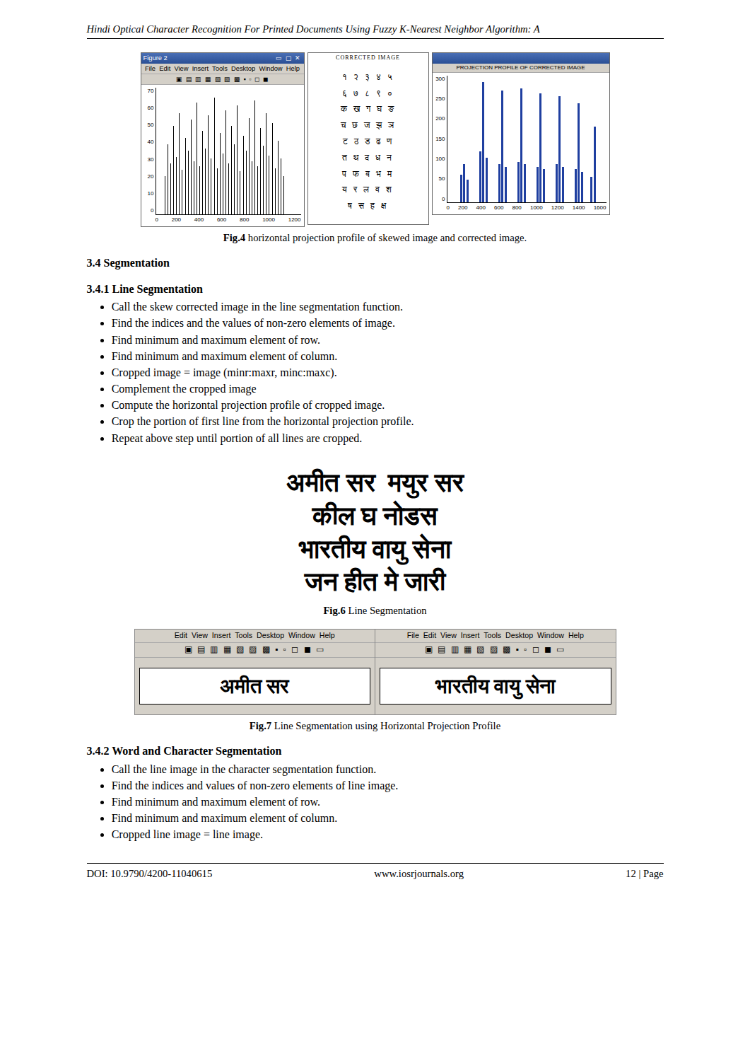Hindi Optical Character Recognition For Printed Documents Using Fuzzy K-Nearest Neighbor Algorithm: A
Figure 2▭ ▢ ✕
File Edit View Insert Tools Desktop Window Help
▣ ▤ ▥ ▦ ▧ ▨ ▩ ▪ ▫ ◻ ◼
706050403020100
020040060080010001200
CORRECTED IMAGE
१ २ ३ ४ ५
६ ७ ८ ९ ०
क ख ग घ ङ
च छ ज झ ञ
ट ठ ड ढ ण
त थ द ध न
प फ ब भ म
य र ल व श
ष स ह क्ष
PROJECTION PROFILE OF CORRECTED IMAGE
300250200150100500
02004006008001000120014001600
Fig.4 horizontal projection profile of skewed image and corrected image.
3.4 Segmentation
3.4.1 Line Segmentation
Call the skew corrected image in the line segmentation function.
Find the indices and the values of non-zero elements of image.
Find minimum and maximum element of row.
Find minimum and maximum element of column.
Cropped image = image (minr:maxr, minc:maxc).
Complement the cropped image
Compute the horizontal projection profile of cropped image.
Crop the portion of first line from the horizontal projection profile.
Repeat above step until portion of all lines are cropped.
अमीत सर मयुर सर
कील घ नोडस
भारतीय वायु सेना
जन हीत मे जारी
Fig.6 Line Segmentation
Edit View Insert Tools Desktop Window Help
▣ ▤ ▥ ▦ ▧ ▨ ▩ ▪ ▫ ◻ ◼ ▭
अमीत सर
File Edit View Insert Tools Desktop Window Help
▣ ▤ ▥ ▦ ▧ ▨ ▩ ▪ ▫ ◻ ◼ ▭
भारतीय वायु सेना
Fig.7 Line Segmentation using Horizontal Projection Profile
3.4.2 Word and Character Segmentation
Call the line image in the character segmentation function.
Find the indices and values of non-zero elements of line image.
Find minimum and maximum element of row.
Find minimum and maximum element of column.
Cropped line image = line image.
DOI: 10.9790/4200-11040615 www.iosrjournals.org 12 | Page